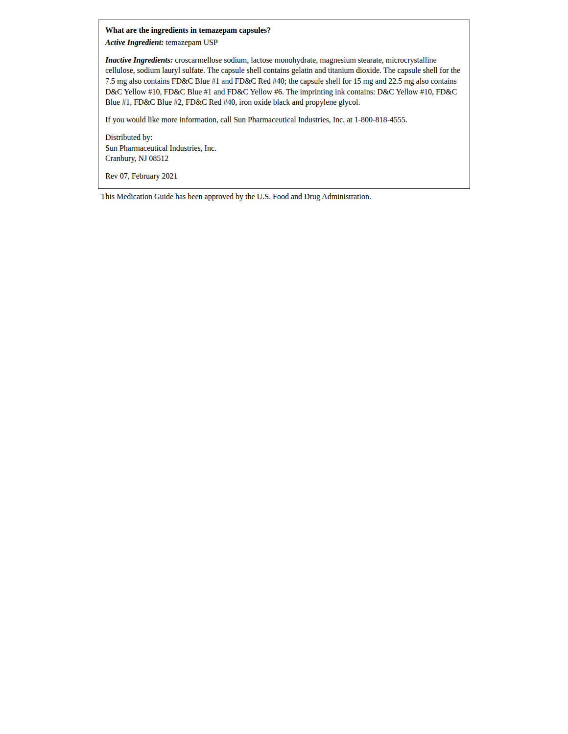What are the ingredients in temazepam capsules?
Active Ingredient: temazepam USP
Inactive Ingredients: croscarmellose sodium, lactose monohydrate, magnesium stearate, microcrystalline cellulose, sodium lauryl sulfate. The capsule shell contains gelatin and titanium dioxide. The capsule shell for the 7.5 mg also contains FD&C Blue #1 and FD&C Red #40; the capsule shell for 15 mg and 22.5 mg also contains D&C Yellow #10, FD&C Blue #1 and FD&C Yellow #6. The imprinting ink contains: D&C Yellow #10, FD&C Blue #1, FD&C Blue #2, FD&C Red #40, iron oxide black and propylene glycol.
If you would like more information, call Sun Pharmaceutical Industries, Inc. at 1-800-818-4555.
Distributed by: Sun Pharmaceutical Industries, Inc. Cranbury, NJ 08512
Rev 07, February 2021
This Medication Guide has been approved by the U.S. Food and Drug Administration.